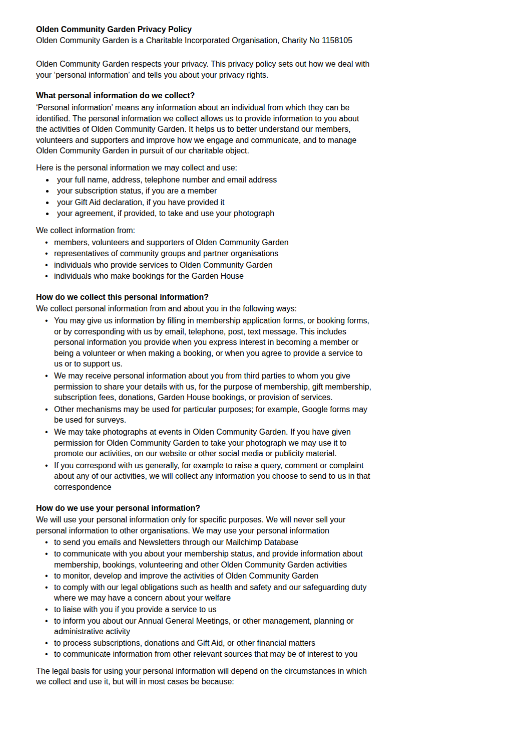Olden Community Garden Privacy Policy
Olden Community Garden is a Charitable Incorporated Organisation, Charity No 1158105
Olden Community Garden respects your privacy. This privacy policy sets out how we deal with your ‘personal information’ and tells you about your privacy rights.
What personal information do we collect?
‘Personal information’ means any information about an individual from which they can be identified. The personal information we collect allows us to provide information to you about the activities of Olden Community Garden. It helps us to better understand our members, volunteers and supporters and improve how we engage and communicate, and to manage Olden Community Garden in pursuit of our charitable object.
Here is the personal information we may collect and use:
your full name, address, telephone number and email address
your subscription status, if you are a member
your Gift Aid declaration, if you have provided it
your agreement, if provided, to take and use your photograph
We collect information from:
members, volunteers and supporters of Olden Community Garden
representatives of community groups and partner organisations
individuals who provide services to Olden Community Garden
individuals who make bookings for the Garden House
How do we collect this personal information?
We collect personal information from and about you in the following ways:
You may give us information by filling in membership application forms, or booking forms, or by corresponding with us by email, telephone, post, text message. This includes personal information you provide when you express interest in becoming a member or being a volunteer or when making a booking, or when you agree to provide a service to us or to support us.
We may receive personal information about you from third parties to whom you give permission to share your details with us, for the purpose of membership, gift membership, subscription fees, donations, Garden House bookings, or provision of services.
Other mechanisms may be used for particular purposes; for example, Google forms may be used for surveys.
We may take photographs at events in Olden Community Garden. If you have given permission for Olden Community Garden to take your photograph we may use it to promote our activities, on our website or other social media or publicity material.
If you correspond with us generally, for example to raise a query, comment or complaint about any of our activities, we will collect any information you choose to send to us in that correspondence
How do we use your personal information?
We will use your personal information only for specific purposes. We will never sell your personal information to other organisations. We may use your personal information
to send you emails and Newsletters through our Mailchimp Database
to communicate with you about your membership status, and provide information about membership, bookings, volunteering and other Olden Community Garden activities
to monitor, develop and improve the activities of Olden Community Garden
to comply with our legal obligations such as health and safety and our safeguarding duty where we may have a concern about your welfare
to liaise with you if you provide a service to us
to inform you about our Annual General Meetings, or other management, planning or administrative activity
to process subscriptions, donations and Gift Aid, or other financial matters
to communicate information from other relevant sources that may be of interest to you
The legal basis for using your personal information will depend on the circumstances in which we collect and use it, but will in most cases be because: